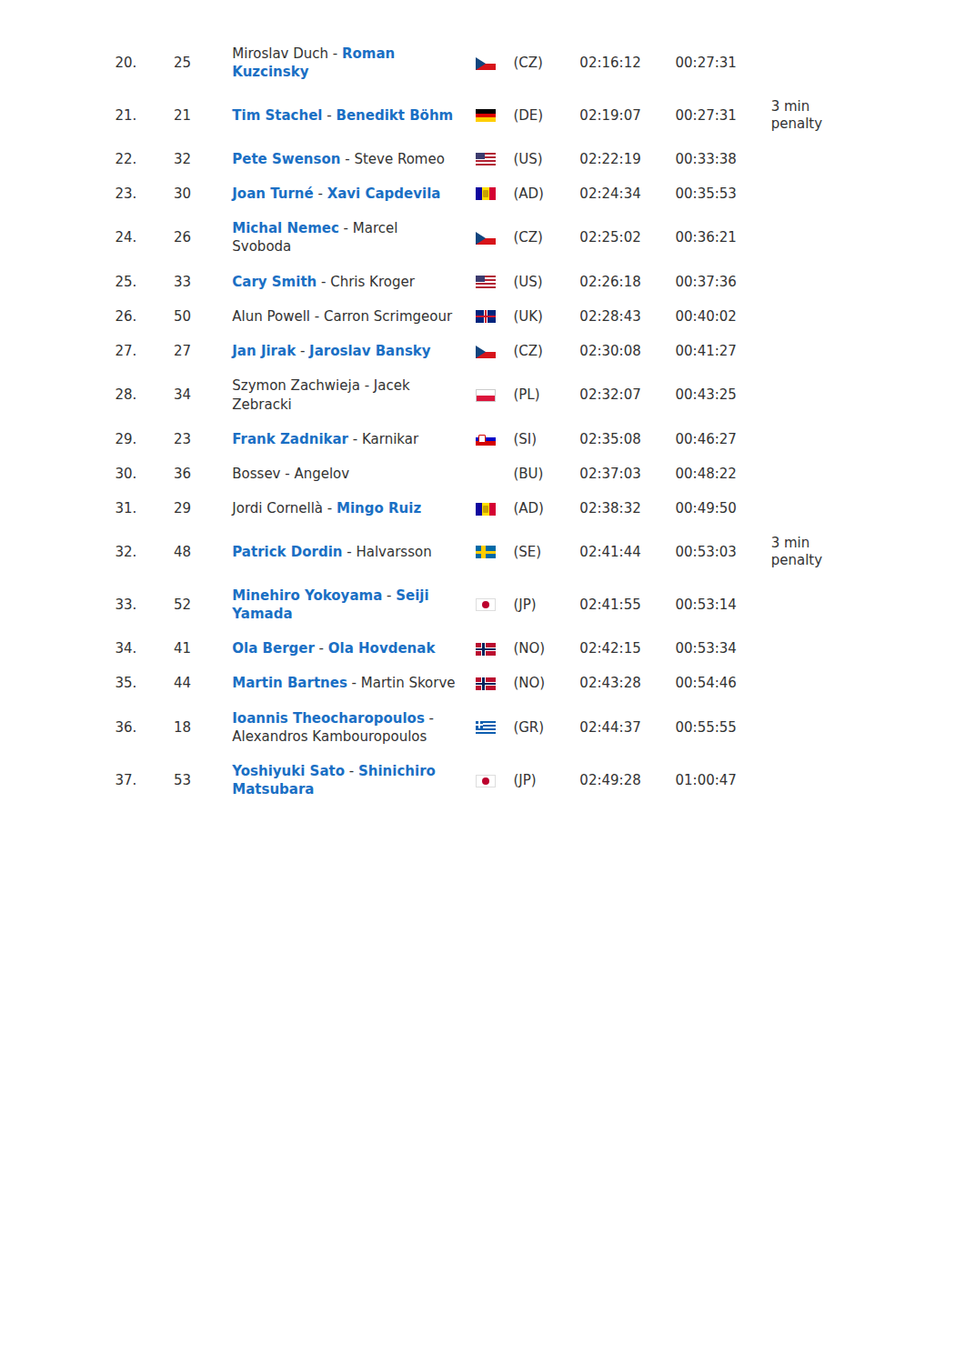| 20. | 25 | Miroslav Duch - Roman Kuzcinsky | | (CZ) | 02:16:12 | 00:27:31 | |
| 21. | 21 | Tim Stachel - Benedikt Böhm | | (DE) | 02:19:07 | 00:27:31 | 3 min penalty |
| 22. | 32 | Pete Swenson - Steve Romeo | | (US) | 02:22:19 | 00:33:38 | |
| 23. | 30 | Joan Turné - Xavi Capdevila | | (AD) | 02:24:34 | 00:35:53 | |
| 24. | 26 | Michal Nemec - Marcel Svoboda | | (CZ) | 02:25:02 | 00:36:21 | |
| 25. | 33 | Cary Smith - Chris Kroger | | (US) | 02:26:18 | 00:37:36 | |
| 26. | 50 | Alun Powell - Carron Scrimgeour | | (UK) | 02:28:43 | 00:40:02 | |
| 27. | 27 | Jan Jirak - Jaroslav Bansky | | (CZ) | 02:30:08 | 00:41:27 | |
| 28. | 34 | Szymon Zachwieja - Jacek Zebracki | | (PL) | 02:32:07 | 00:43:25 | |
| 29. | 23 | Frank Zadnikar - Karnikar | | (SI) | 02:35:08 | 00:46:27 | |
| 30. | 36 | Bossev - Angelov | | (BU) | 02:37:03 | 00:48:22 | |
| 31. | 29 | Jordi Cornellà - Mingo Ruiz | | (AD) | 02:38:32 | 00:49:50 | |
| 32. | 48 | Patrick Dordin - Halvarsson | | (SE) | 02:41:44 | 00:53:03 | 3 min penalty |
| 33. | 52 | Minehiro Yokoyama - Seiji Yamada | | (JP) | 02:41:55 | 00:53:14 | |
| 34. | 41 | Ola Berger - Ola Hovdenak | | (NO) | 02:42:15 | 00:53:34 | |
| 35. | 44 | Martin Bartnes - Martin Skorve | | (NO) | 02:43:28 | 00:54:46 | |
| 36. | 18 | Ioannis Theocharopoulos - Alexandros Kambouropoulos | | (GR) | 02:44:37 | 00:55:55 | |
| 37. | 53 | Yoshiyuki Sato - Shinichiro Matsubara | | (JP) | 02:49:28 | 01:00:47 | |